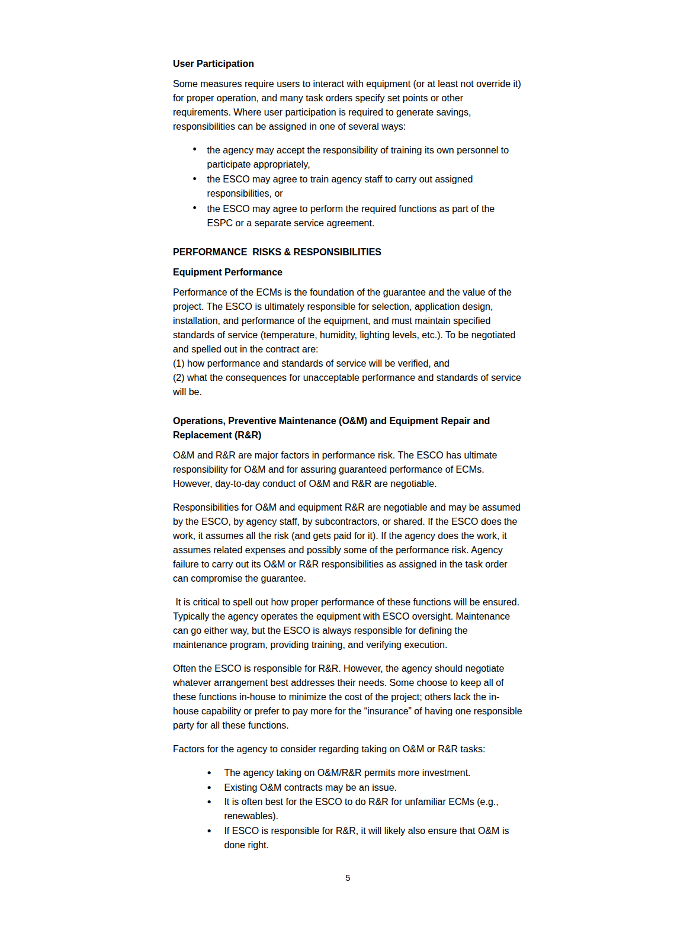User Participation
Some measures require users to interact with equipment (or at least not override it) for proper operation, and many task orders specify set points or other requirements. Where user participation is required to generate savings, responsibilities can be assigned in one of several ways:
the agency may accept the responsibility of training its own personnel to participate appropriately,
the ESCO may agree to train agency staff to carry out assigned responsibilities, or
the ESCO may agree to perform the required functions as part of the ESPC or a separate service agreement.
PERFORMANCE RISKS & RESPONSIBILITIES
Equipment Performance
Performance of the ECMs is the foundation of the guarantee and the value of the project. The ESCO is ultimately responsible for selection, application design, installation, and performance of the equipment, and must maintain specified standards of service (temperature, humidity, lighting levels, etc.). To be negotiated and spelled out in the contract are:
(1) how performance and standards of service will be verified, and
(2) what the consequences for unacceptable performance and standards of service will be.
Operations, Preventive Maintenance (O&M) and Equipment Repair and Replacement (R&R)
O&M and R&R are major factors in performance risk. The ESCO has ultimate responsibility for O&M and for assuring guaranteed performance of ECMs. However, day-to-day conduct of O&M and R&R are negotiable.
Responsibilities for O&M and equipment R&R are negotiable and may be assumed by the ESCO, by agency staff, by subcontractors, or shared. If the ESCO does the work, it assumes all the risk (and gets paid for it). If the agency does the work, it assumes related expenses and possibly some of the performance risk. Agency failure to carry out its O&M or R&R responsibilities as assigned in the task order can compromise the guarantee.
It is critical to spell out how proper performance of these functions will be ensured. Typically the agency operates the equipment with ESCO oversight. Maintenance can go either way, but the ESCO is always responsible for defining the maintenance program, providing training, and verifying execution.
Often the ESCO is responsible for R&R. However, the agency should negotiate whatever arrangement best addresses their needs. Some choose to keep all of these functions in-house to minimize the cost of the project; others lack the in-house capability or prefer to pay more for the “insurance” of having one responsible party for all these functions.
Factors for the agency to consider regarding taking on O&M or R&R tasks:
The agency taking on O&M/R&R permits more investment.
Existing O&M contracts may be an issue.
It is often best for the ESCO to do R&R for unfamiliar ECMs (e.g., renewables).
If ESCO is responsible for R&R, it will likely also ensure that O&M is done right.
5